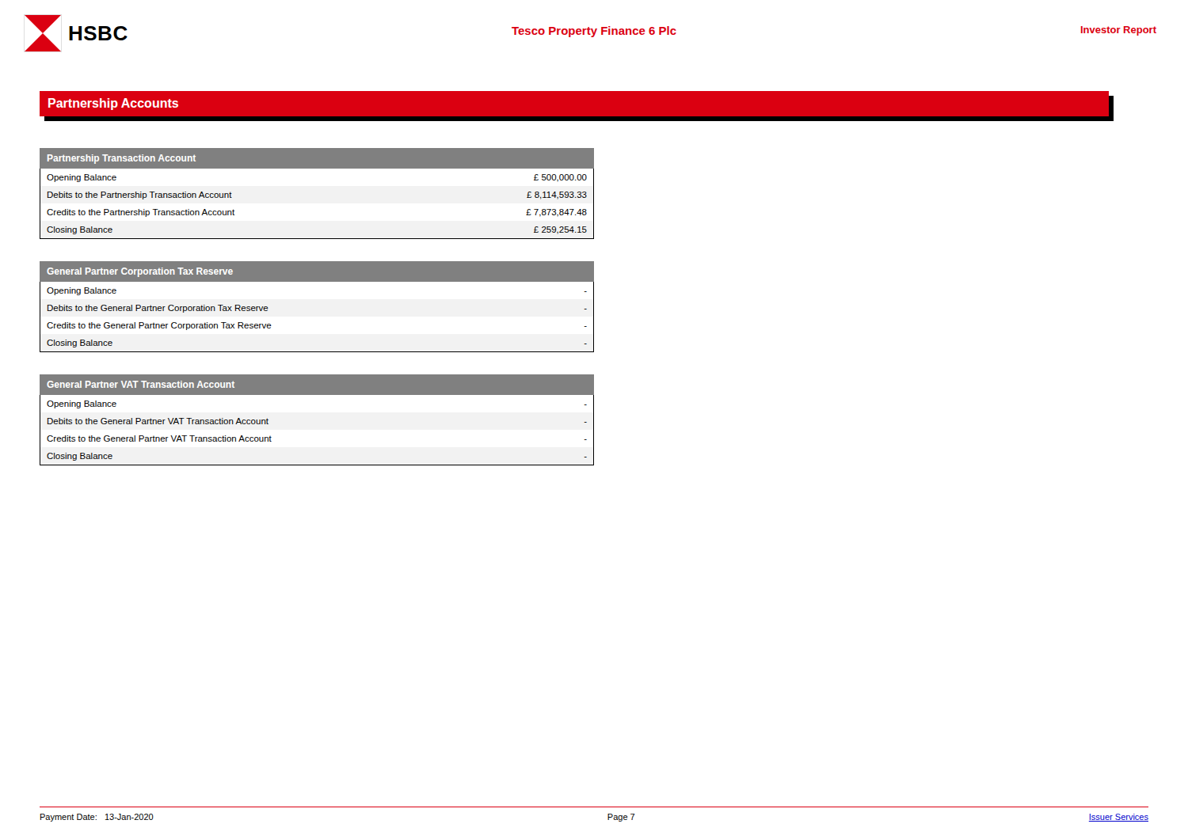HSBC
Tesco Property Finance 6 Plc
Investor Report
Partnership Accounts
| Partnership Transaction Account |
| --- |
| Opening Balance | £ 500,000.00 |
| Debits to the Partnership Transaction Account | £ 8,114,593.33 |
| Credits to the Partnership Transaction Account | £ 7,873,847.48 |
| Closing Balance | £ 259,254.15 |
| General Partner Corporation Tax Reserve |
| --- |
| Opening Balance | - |
| Debits to the General Partner Corporation Tax Reserve | - |
| Credits to the General Partner Corporation Tax Reserve | - |
| Closing Balance | - |
| General Partner VAT Transaction Account |
| --- |
| Opening Balance | - |
| Debits to the General Partner VAT Transaction Account | - |
| Credits to the General Partner VAT Transaction Account | - |
| Closing Balance | - |
Payment Date: 13-Jan-2020 Issuer Services
Page 7